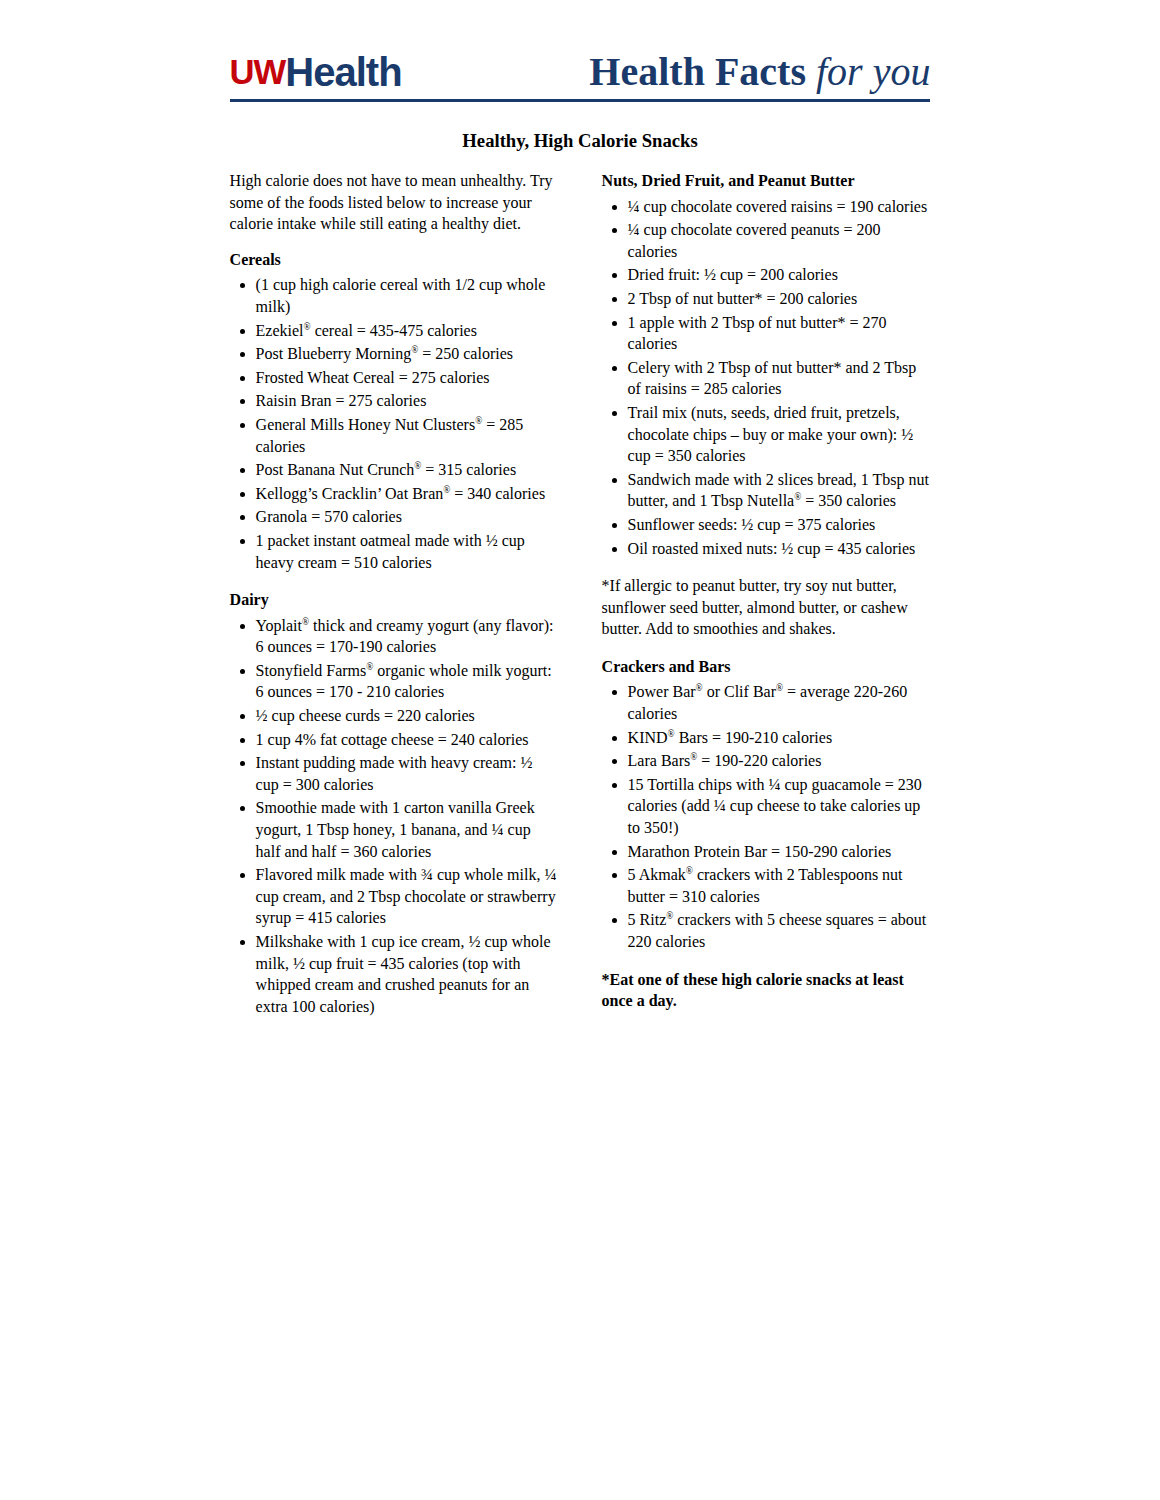UWHealth
Health Facts for you
Healthy, High Calorie Snacks
High calorie does not have to mean unhealthy. Try some of the foods listed below to increase your calorie intake while still eating a healthy diet.
Cereals
(1 cup high calorie cereal with 1/2 cup whole milk)
Ezekiel® cereal = 435-475 calories
Post Blueberry Morning® = 250 calories
Frosted Wheat Cereal = 275 calories
Raisin Bran = 275 calories
General Mills Honey Nut Clusters® = 285 calories
Post Banana Nut Crunch® = 315 calories
Kellogg’s Cracklin’ Oat Bran® = 340 calories
Granola = 570 calories
1 packet instant oatmeal made with ½ cup heavy cream = 510 calories
Dairy
Yoplait® thick and creamy yogurt (any flavor): 6 ounces = 170-190 calories
Stonyfield Farms® organic whole milk yogurt: 6 ounces = 170 - 210 calories
½ cup cheese curds = 220 calories
1 cup 4% fat cottage cheese = 240 calories
Instant pudding made with heavy cream: ½ cup = 300 calories
Smoothie made with 1 carton vanilla Greek yogurt, 1 Tbsp honey, 1 banana, and ¼ cup half and half = 360 calories
Flavored milk made with ¾ cup whole milk, ¼ cup cream, and 2 Tbsp chocolate or strawberry syrup = 415 calories
Milkshake with 1 cup ice cream, ½ cup whole milk, ½ cup fruit = 435 calories (top with whipped cream and crushed peanuts for an extra 100 calories)
Nuts, Dried Fruit, and Peanut Butter
¼ cup chocolate covered raisins = 190 calories
¼ cup chocolate covered peanuts = 200 calories
Dried fruit: ½ cup = 200 calories
2 Tbsp of nut butter* = 200 calories
1 apple with 2 Tbsp of nut butter* = 270 calories
Celery with 2 Tbsp of nut butter* and 2 Tbsp of raisins = 285 calories
Trail mix (nuts, seeds, dried fruit, pretzels, chocolate chips – buy or make your own): ½ cup = 350 calories
Sandwich made with 2 slices bread, 1 Tbsp nut butter, and 1 Tbsp Nutella® = 350 calories
Sunflower seeds: ½ cup = 375 calories
Oil roasted mixed nuts: ½ cup = 435 calories
*If allergic to peanut butter, try soy nut butter, sunflower seed butter, almond butter, or cashew butter. Add to smoothies and shakes.
Crackers and Bars
Power Bar® or Clif Bar® = average 220-260 calories
KIND® Bars = 190-210 calories
Lara Bars® = 190-220 calories
15 Tortilla chips with ¼ cup guacamole = 230 calories (add ¼ cup cheese to take calories up to 350!)
Marathon Protein Bar = 150-290 calories
5 Akmak® crackers with 2 Tablespoons nut butter = 310 calories
5 Ritz® crackers with 5 cheese squares = about 220 calories
*Eat one of these high calorie snacks at least once a day.